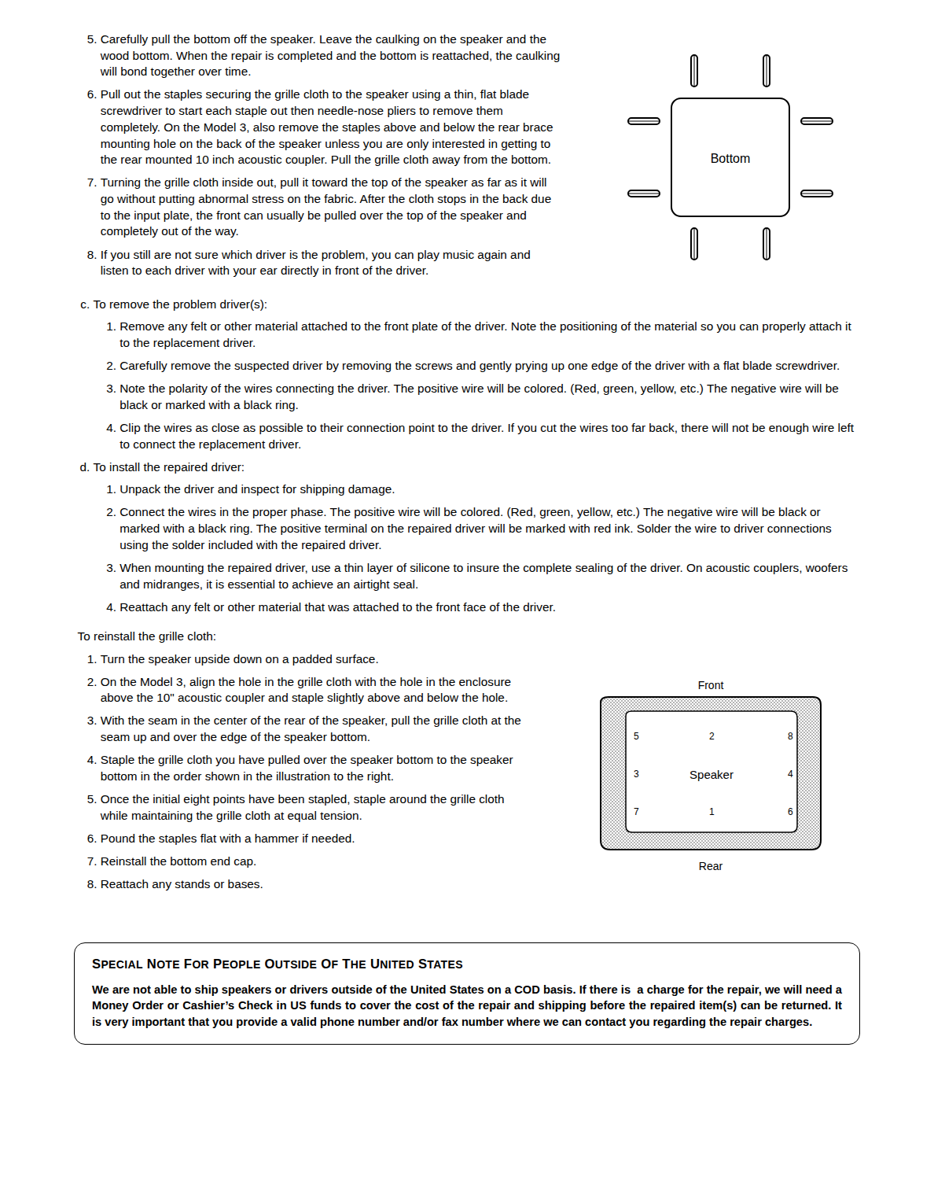Carefully pull the bottom off the speaker. Leave the caulking on the speaker and the wood bottom. When the repair is completed and the bottom is reattached, the caulking will bond together over time.
Pull out the staples securing the grille cloth to the speaker using a thin, flat blade screwdriver to start each staple out then needle-nose pliers to remove them completely. On the Model 3, also remove the staples above and below the rear brace mounting hole on the back of the speaker unless you are only interested in getting to the rear mounted 10 inch acoustic coupler. Pull the grille cloth away from the bottom.
Turning the grille cloth inside out, pull it toward the top of the speaker as far as it will go without putting abnormal stress on the fabric. After the cloth stops in the back due to the input plate, the front can usually be pulled over the top of the speaker and completely out of the way.
If you still are not sure which driver is the problem, you can play music again and listen to each driver with your ear directly in front of the driver.
Bottom
To remove the problem driver(s):
Remove any felt or other material attached to the front plate of the driver. Note the positioning of the material so you can properly attach it to the replacement driver.
Carefully remove the suspected driver by removing the screws and gently prying up one edge of the driver with a flat blade screwdriver.
Note the polarity of the wires connecting the driver. The positive wire will be colored. (Red, green, yellow, etc.) The negative wire will be black or marked with a black ring.
Clip the wires as close as possible to their connection point to the driver. If you cut the wires too far back, there will not be enough wire left to connect the replacement driver.
To install the repaired driver:
Unpack the driver and inspect for shipping damage.
Connect the wires in the proper phase. The positive wire will be colored. (Red, green, yellow, etc.) The negative wire will be black or marked with a black ring. The positive terminal on the repaired driver will be marked with red ink. Solder the wire to driver connections using the solder included with the repaired driver.
When mounting the repaired driver, use a thin layer of silicone to insure the complete sealing of the driver. On acoustic couplers, woofers and midranges, it is essential to achieve an airtight seal.
Reattach any felt or other material that was attached to the front face of the driver.
To reinstall the grille cloth:
Turn the speaker upside down on a padded surface.
On the Model 3, align the hole in the grille cloth with the hole in the enclosure above the 10" acoustic coupler and staple slightly above and below the hole.
With the seam in the center of the rear of the speaker, pull the grille cloth at the seam up and over the edge of the speaker bottom.
Staple the grille cloth you have pulled over the speaker bottom to the speaker bottom in the order shown in the illustration to the right.
Once the initial eight points have been stapled, staple around the grille cloth while maintaining the grille cloth at equal tension.
Pound the staples flat with a hammer if needed.
Reinstall the bottom end cap.
Reattach any stands or bases.
Front Speaker 5 2 8 3 4 7 1 6 Rear
SPECIAL NOTE FOR PEOPLE OUTSIDE OF THE UNITED STATES
We are not able to ship speakers or drivers outside of the United States on a COD basis. If there is a charge for the repair, we will need a Money Order or Cashier’s Check in US funds to cover the cost of the repair and shipping before the repaired item(s) can be returned. It is very important that you provide a valid phone number and/or fax number where we can contact you regarding the repair charges.